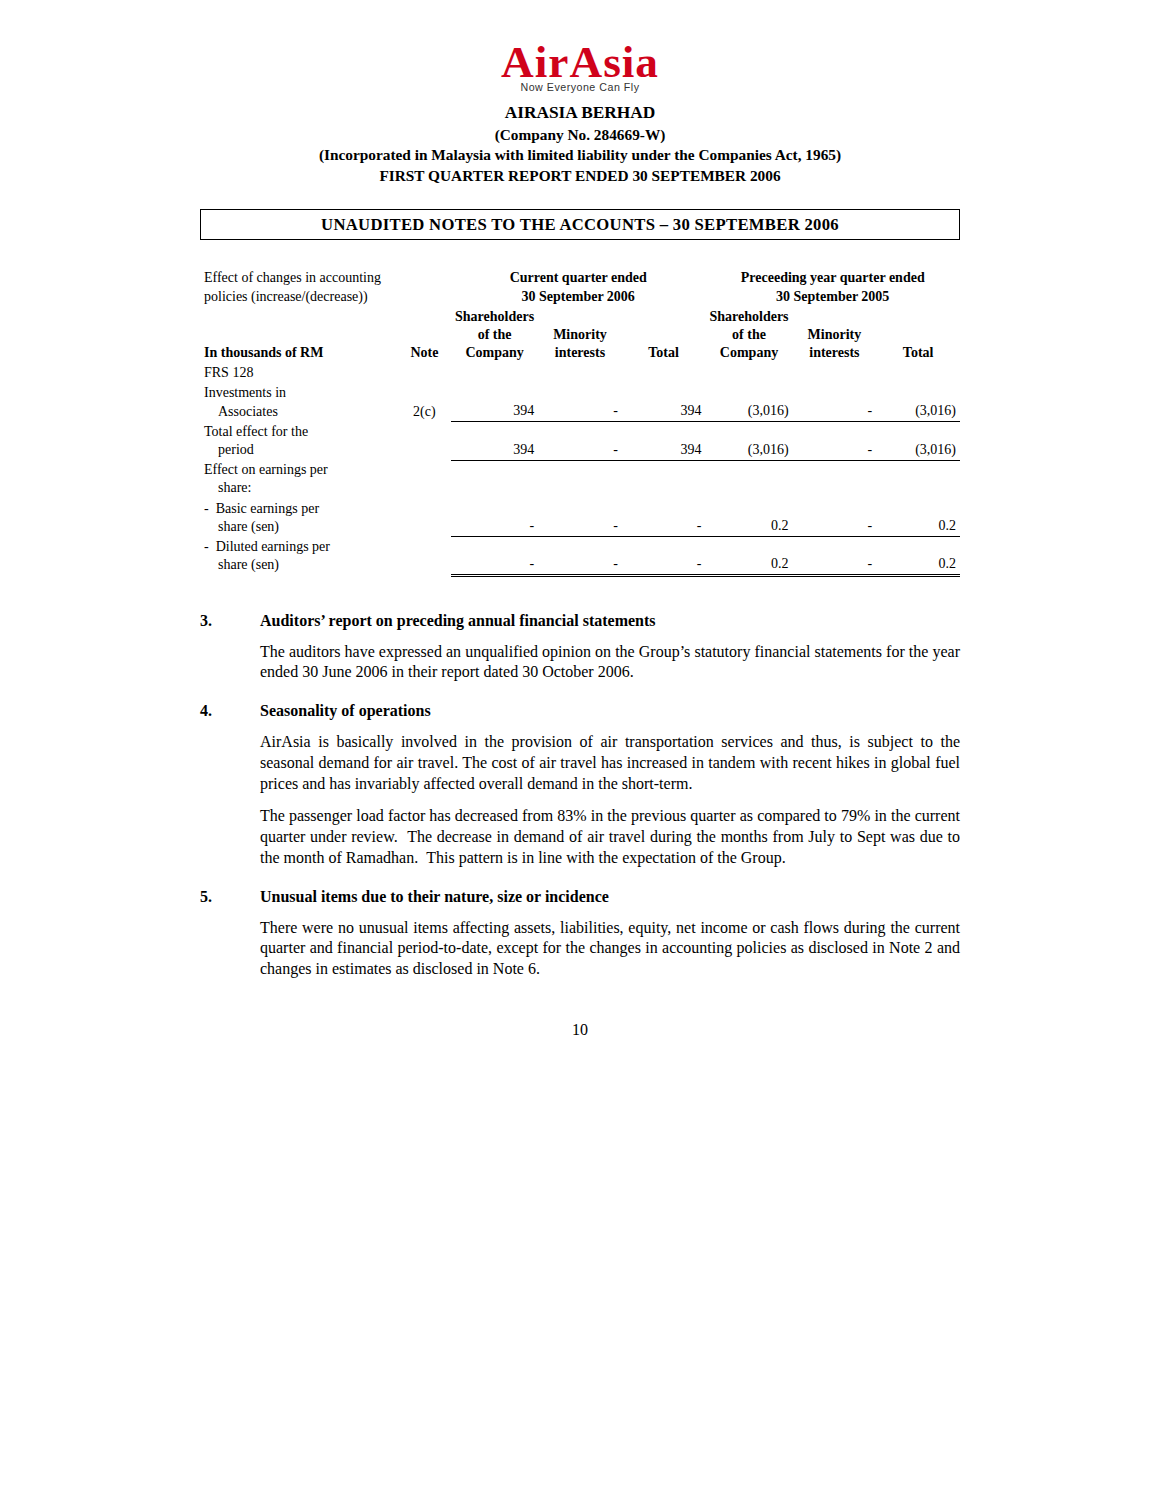AirAsia
Now Everyone Can Fly
AIRASIA BERHAD
(Company No. 284669-W)
(Incorporated in Malaysia with limited liability under the Companies Act, 1965)
FIRST QUARTER REPORT ENDED 30 SEPTEMBER 2006
UNAUDITED NOTES TO THE ACCOUNTS – 30 SEPTEMBER 2006
| Effect of changes in accounting policies (increase/(decrease)) | | Current quarter ended 30 September 2006 | Preceeding year quarter ended 30 September 2005 |
| In thousands of RM | Note | Shareholders of the Company | Minority interests | Total | Shareholders of the Company | Minority interests | Total |
| FRS 128 | | | | | | | |
| Investments in Associates | 2(c) | 394 | - | 394 | (3,016) | - | (3,016) |
| Total effect for the period | | 394 | - | 394 | (3,016) | - | (3,016) |
| Effect on earnings per share: | | | | | | | |
| - Basic earnings per share (sen) | | - | - | - | 0.2 | - | 0.2 |
| - Diluted earnings per share (sen) | | - | - | - | 0.2 | - | 0.2 |
3.
Auditors’ report on preceding annual financial statements
The auditors have expressed an unqualified opinion on the Group’s statutory financial statements for the year ended 30 June 2006 in their report dated 30 October 2006.
4.
Seasonality of operations
AirAsia is basically involved in the provision of air transportation services and thus, is subject to the seasonal demand for air travel. The cost of air travel has increased in tandem with recent hikes in global fuel prices and has invariably affected overall demand in the short-term.
The passenger load factor has decreased from 83% in the previous quarter as compared to 79% in the current quarter under review. The decrease in demand of air travel during the months from July to Sept was due to the month of Ramadhan. This pattern is in line with the expectation of the Group.
5.
Unusual items due to their nature, size or incidence
There were no unusual items affecting assets, liabilities, equity, net income or cash flows during the current quarter and financial period-to-date, except for the changes in accounting policies as disclosed in Note 2 and changes in estimates as disclosed in Note 6.
10